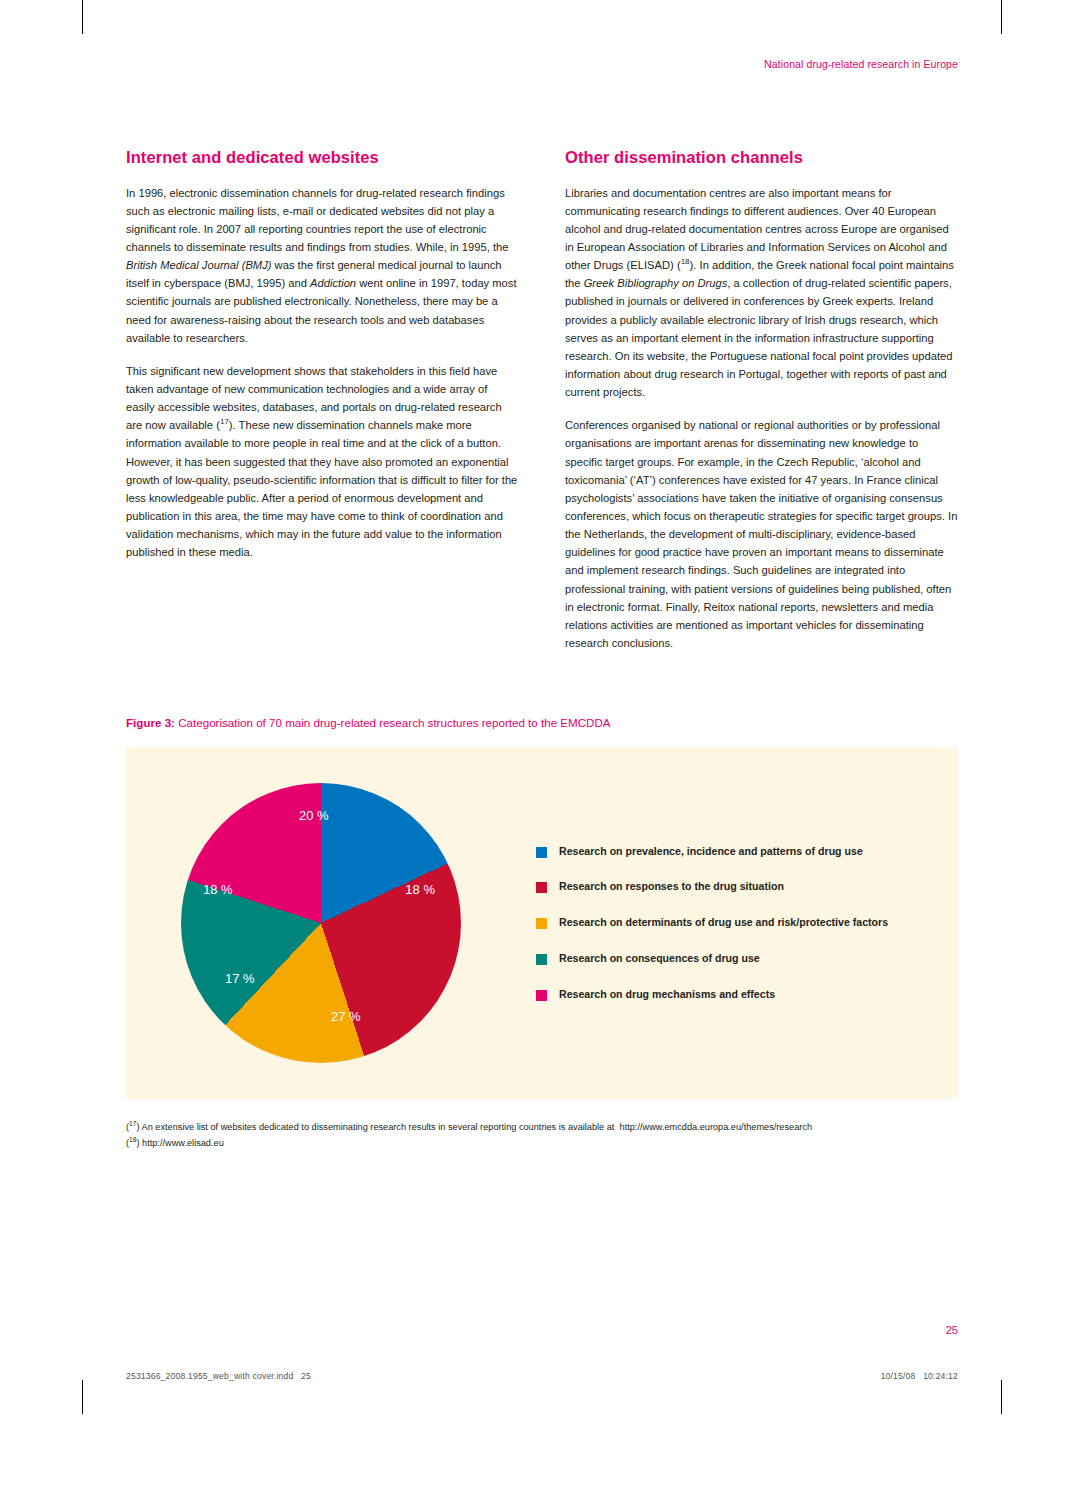National drug-related research in Europe
Internet and dedicated websites
In 1996, electronic dissemination channels for drug-related research findings such as electronic mailing lists, e-mail or dedicated websites did not play a significant role. In 2007 all reporting countries report the use of electronic channels to disseminate results and findings from studies. While, in 1995, the British Medical Journal (BMJ) was the first general medical journal to launch itself in cyberspace (BMJ, 1995) and Addiction went online in 1997, today most scientific journals are published electronically. Nonetheless, there may be a need for awareness-raising about the research tools and web databases available to researchers.
This significant new development shows that stakeholders in this field have taken advantage of new communication technologies and a wide array of easily accessible websites, databases, and portals on drug-related research are now available (17). These new dissemination channels make more information available to more people in real time and at the click of a button. However, it has been suggested that they have also promoted an exponential growth of low-quality, pseudo-scientific information that is difficult to filter for the less knowledgeable public. After a period of enormous development and publication in this area, the time may have come to think of coordination and validation mechanisms, which may in the future add value to the information published in these media.
Other dissemination channels
Libraries and documentation centres are also important means for communicating research findings to different audiences. Over 40 European alcohol and drug-related documentation centres across Europe are organised in European Association of Libraries and Information Services on Alcohol and other Drugs (ELISAD) (18). In addition, the Greek national focal point maintains the Greek Bibliography on Drugs, a collection of drug-related scientific papers, published in journals or delivered in conferences by Greek experts. Ireland provides a publicly available electronic library of Irish drugs research, which serves as an important element in the information infrastructure supporting research. On its website, the Portuguese national focal point provides updated information about drug research in Portugal, together with reports of past and current projects.
Conferences organised by national or regional authorities or by professional organisations are important arenas for disseminating new knowledge to specific target groups. For example, in the Czech Republic, ‘alcohol and toxicomania’ (‘AT’) conferences have existed for 47 years. In France clinical psychologists’ associations have taken the initiative of organising consensus conferences, which focus on therapeutic strategies for specific target groups. In the Netherlands, the development of multi-disciplinary, evidence-based guidelines for good practice have proven an important means to disseminate and implement research findings. Such guidelines are integrated into professional training, with patient versions of guidelines being published, often in electronic format. Finally, Reitox national reports, newsletters and media relations activities are mentioned as important vehicles for disseminating research conclusions.
Figure 3: Categorisation of 70 main drug-related research structures reported to the EMCDDA
18 % 27 % 17 % 18 % 20 %
Research on prevalence, incidence and patterns of drug use
Research on responses to the drug situation
Research on determinants of drug use and risk/protective factors
Research on consequences of drug use
Research on drug mechanisms and effects
(17) An extensive list of websites dedicated to disseminating research results in several reporting countries is available at http://www.emcdda.europa.eu/themes/research
(18) http://www.elisad.eu
25
2531366_2008.1955_web_with cover.indd 25 10/15/08 10:24:12